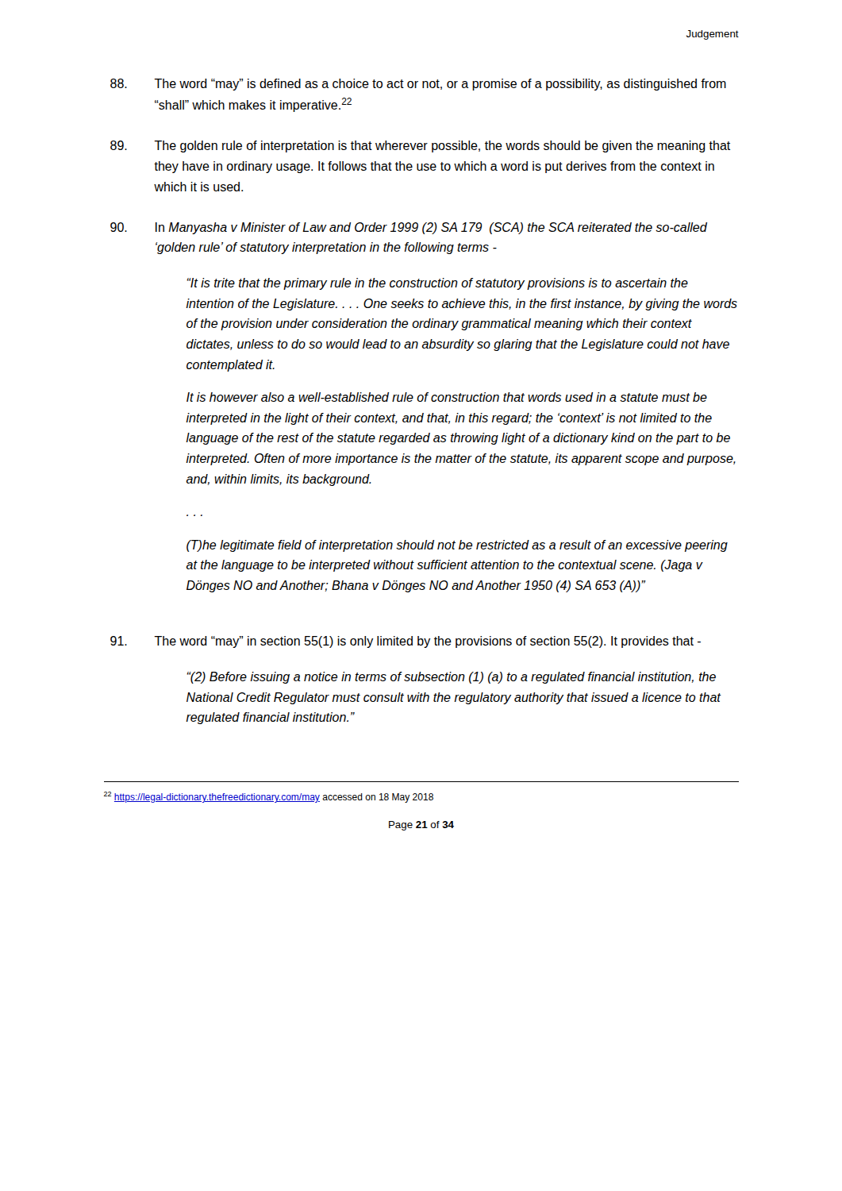Judgement
88. The word “may” is defined as a choice to act or not, or a promise of a possibility, as distinguished from “shall” which makes it imperative.22
89. The golden rule of interpretation is that wherever possible, the words should be given the meaning that they have in ordinary usage. It follows that the use to which a word is put derives from the context in which it is used.
90. In Manyasha v Minister of Law and Order 1999 (2) SA 179 (SCA) the SCA reiterated the so-called ‘golden rule’ of statutory interpretation in the following terms -
“It is trite that the primary rule in the construction of statutory provisions is to ascertain the intention of the Legislature. . . . One seeks to achieve this, in the first instance, by giving the words of the provision under consideration the ordinary grammatical meaning which their context dictates, unless to do so would lead to an absurdity so glaring that the Legislature could not have contemplated it.
It is however also a well-established rule of construction that words used in a statute must be interpreted in the light of their context, and that, in this regard; the ‘context’ is not limited to the language of the rest of the statute regarded as throwing light of a dictionary kind on the part to be interpreted. Often of more importance is the matter of the statute, its apparent scope and purpose, and, within limits, its background.
. . .
(T)he legitimate field of interpretation should not be restricted as a result of an excessive peering at the language to be interpreted without sufficient attention to the contextual scene. (Jaga v Dönges NO and Another; Bhana v Dönges NO and Another 1950 (4) SA 653 (A))”
91. The word “may” in section 55(1) is only limited by the provisions of section 55(2). It provides that -
“(2) Before issuing a notice in terms of subsection (1) (a) to a regulated financial institution, the National Credit Regulator must consult with the regulatory authority that issued a licence to that regulated financial institution.”
22 https://legal-dictionary.thefreedictionary.com/may accessed on 18 May 2018
Page 21 of 34